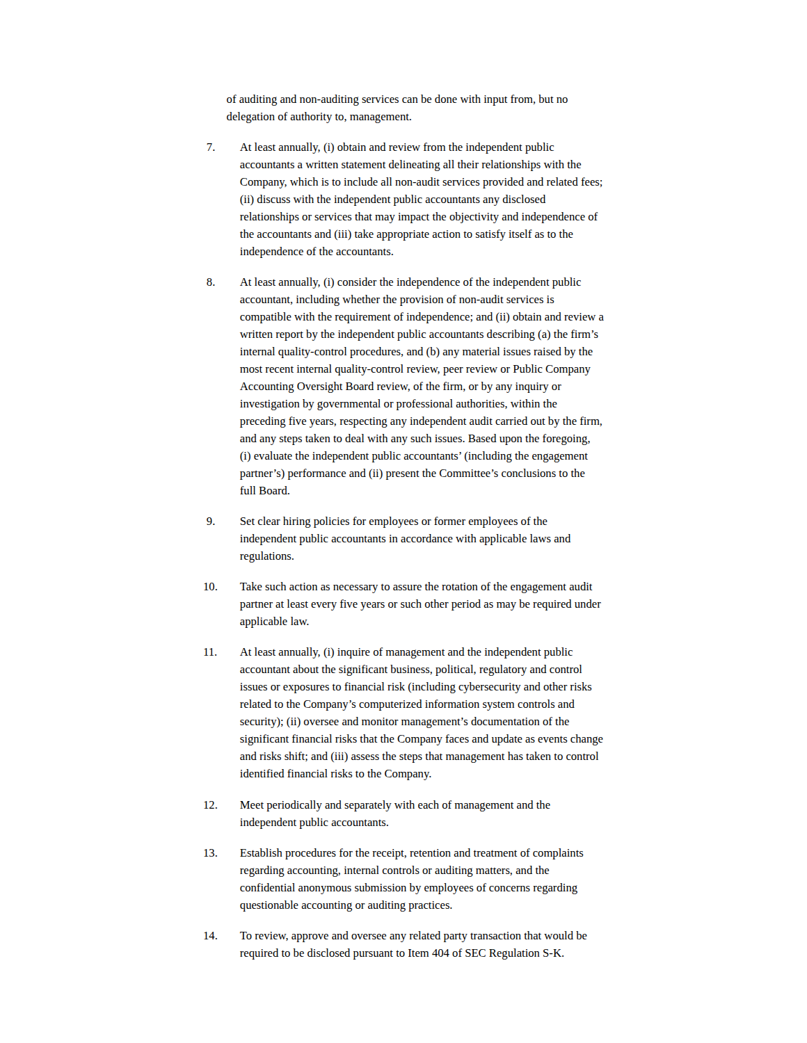of auditing and non-auditing services can be done with input from, but no delegation of authority to, management.
At least annually, (i) obtain and review from the independent public accountants a written statement delineating all their relationships with the Company, which is to include all non-audit services provided and related fees; (ii) discuss with the independent public accountants any disclosed relationships or services that may impact the objectivity and independence of the accountants and (iii) take appropriate action to satisfy itself as to the independence of the accountants.
At least annually, (i) consider the independence of the independent public accountant, including whether the provision of non-audit services is compatible with the requirement of independence; and (ii) obtain and review a written report by the independent public accountants describing (a) the firm’s internal quality-control procedures, and (b) any material issues raised by the most recent internal quality-control review, peer review or Public Company Accounting Oversight Board review, of the firm, or by any inquiry or investigation by governmental or professional authorities, within the preceding five years, respecting any independent audit carried out by the firm, and any steps taken to deal with any such issues. Based upon the foregoing, (i) evaluate the independent public accountants’ (including the engagement partner’s) performance and (ii) present the Committee’s conclusions to the full Board.
Set clear hiring policies for employees or former employees of the independent public accountants in accordance with applicable laws and regulations.
Take such action as necessary to assure the rotation of the engagement audit partner at least every five years or such other period as may be required under applicable law.
At least annually, (i) inquire of management and the independent public accountant about the significant business, political, regulatory and control issues or exposures to financial risk (including cybersecurity and other risks related to the Company’s computerized information system controls and security); (ii) oversee and monitor management’s documentation of the significant financial risks that the Company faces and update as events change and risks shift; and (iii) assess the steps that management has taken to control identified financial risks to the Company.
Meet periodically and separately with each of management and the independent public accountants.
Establish procedures for the receipt, retention and treatment of complaints regarding accounting, internal controls or auditing matters, and the confidential anonymous submission by employees of concerns regarding questionable accounting or auditing practices.
To review, approve and oversee any related party transaction that would be required to be disclosed pursuant to Item 404 of SEC Regulation S-K.